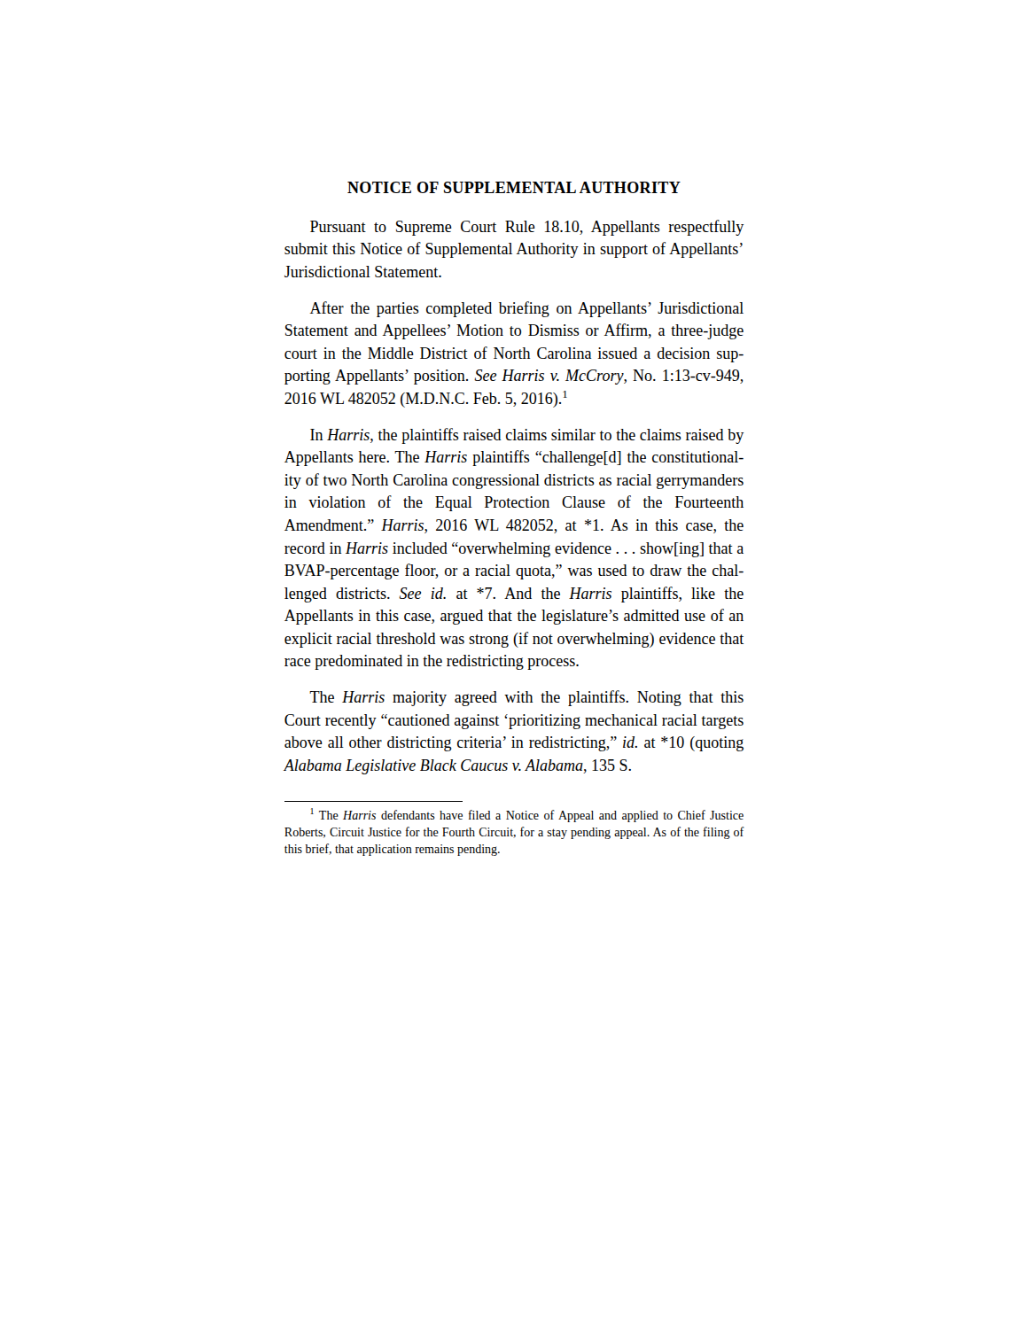Notice of Supplemental Authority
Pursuant to Supreme Court Rule 18.10, Appellants respectfully submit this Notice of Supplemental Authority in support of Appellants’ Jurisdictional Statement.
After the parties completed briefing on Appellants’ Jurisdictional Statement and Appellees’ Motion to Dismiss or Affirm, a three-judge court in the Middle District of North Carolina issued a decision supporting Appellants’ position. See Harris v. McCrory, No. 1:13-cv-949, 2016 WL 482052 (M.D.N.C. Feb. 5, 2016).1
In Harris, the plaintiffs raised claims similar to the claims raised by Appellants here. The Harris plaintiffs “challenge[d] the constitutionality of two North Carolina congressional districts as racial gerrymanders in violation of the Equal Protection Clause of the Fourteenth Amendment.” Harris, 2016 WL 482052, at *1. As in this case, the record in Harris included “overwhelming evidence . . . show[ing] that a BVAP-percentage floor, or a racial quota,” was used to draw the challenged districts. See id. at *7. And the Harris plaintiffs, like the Appellants in this case, argued that the legislature’s admitted use of an explicit racial threshold was strong (if not overwhelming) evidence that race predominated in the redistricting process.
The Harris majority agreed with the plaintiffs. Noting that this Court recently “cautioned against ‘prioritizing mechanical racial targets above all other districting criteria’ in redistricting,” id. at *10 (quoting Alabama Legislative Black Caucus v. Alabama, 135 S.
1 The Harris defendants have filed a Notice of Appeal and applied to Chief Justice Roberts, Circuit Justice for the Fourth Circuit, for a stay pending appeal. As of the filing of this brief, that application remains pending.